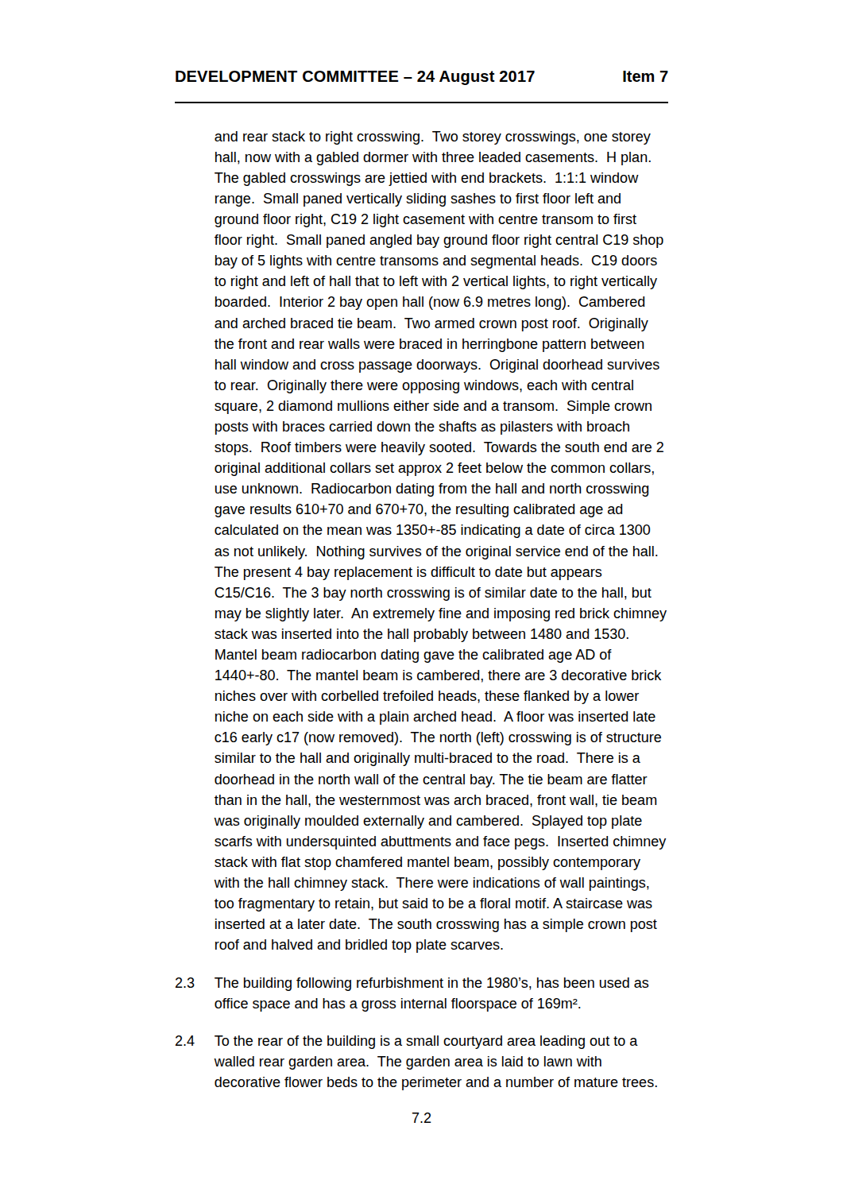DEVELOPMENT COMMITTEE – 24 August 2017 Item 7
and rear stack to right crosswing. Two storey crosswings, one storey hall, now with a gabled dormer with three leaded casements. H plan. The gabled crosswings are jettied with end brackets. 1:1:1 window range. Small paned vertically sliding sashes to first floor left and ground floor right, C19 2 light casement with centre transom to first floor right. Small paned angled bay ground floor right central C19 shop bay of 5 lights with centre transoms and segmental heads. C19 doors to right and left of hall that to left with 2 vertical lights, to right vertically boarded. Interior 2 bay open hall (now 6.9 metres long). Cambered and arched braced tie beam. Two armed crown post roof. Originally the front and rear walls were braced in herringbone pattern between hall window and cross passage doorways. Original doorhead survives to rear. Originally there were opposing windows, each with central square, 2 diamond mullions either side and a transom. Simple crown posts with braces carried down the shafts as pilasters with broach stops. Roof timbers were heavily sooted. Towards the south end are 2 original additional collars set approx 2 feet below the common collars, use unknown. Radiocarbon dating from the hall and north crosswing gave results 610+70 and 670+70, the resulting calibrated age ad calculated on the mean was 1350+-85 indicating a date of circa 1300 as not unlikely. Nothing survives of the original service end of the hall. The present 4 bay replacement is difficult to date but appears C15/C16. The 3 bay north crosswing is of similar date to the hall, but may be slightly later. An extremely fine and imposing red brick chimney stack was inserted into the hall probably between 1480 and 1530. Mantel beam radiocarbon dating gave the calibrated age AD of 1440+-80. The mantel beam is cambered, there are 3 decorative brick niches over with corbelled trefoiled heads, these flanked by a lower niche on each side with a plain arched head. A floor was inserted late c16 early c17 (now removed). The north (left) crosswing is of structure similar to the hall and originally multi-braced to the road. There is a doorhead in the north wall of the central bay. The tie beam are flatter than in the hall, the westernmost was arch braced, front wall, tie beam was originally moulded externally and cambered. Splayed top plate scarfs with undersquinted abuttments and face pegs. Inserted chimney stack with flat stop chamfered mantel beam, possibly contemporary with the hall chimney stack. There were indications of wall paintings, too fragmentary to retain, but said to be a floral motif. A staircase was inserted at a later date. The south crosswing has a simple crown post roof and halved and bridled top plate scarves.
2.3 The building following refurbishment in the 1980’s, has been used as office space and has a gross internal floorspace of 169m².
2.4 To the rear of the building is a small courtyard area leading out to a walled rear garden area. The garden area is laid to lawn with decorative flower beds to the perimeter and a number of mature trees.
7.2